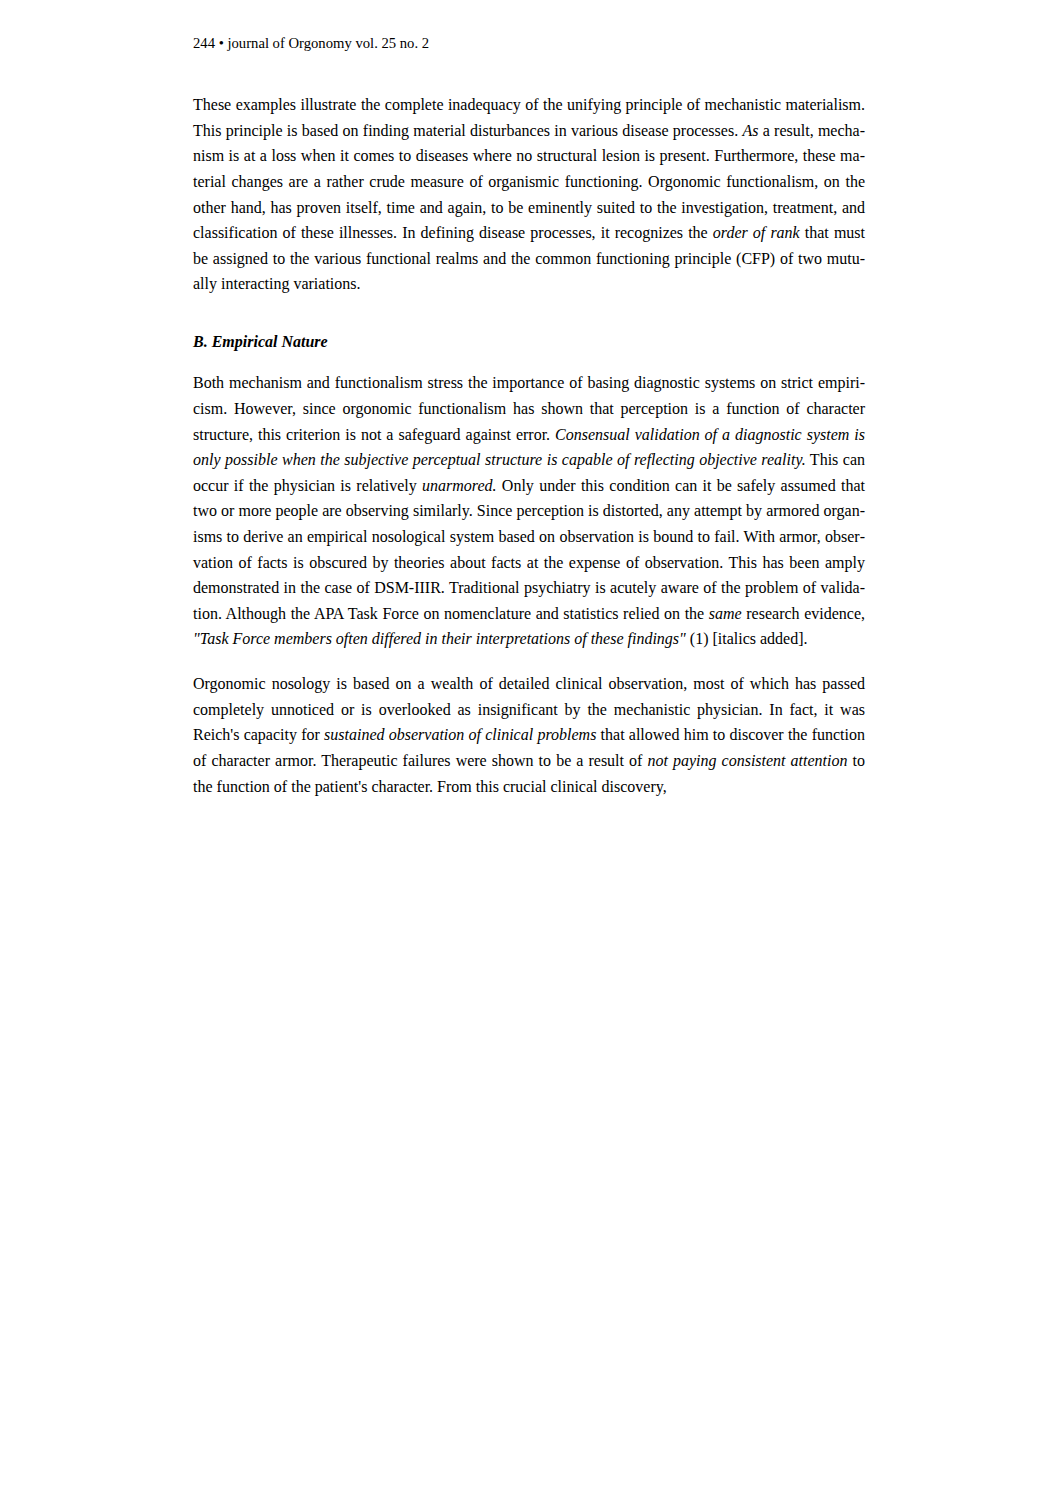244 • journal of Orgonomy vol. 25 no. 2
These examples illustrate the complete inadequacy of the unifying principle of mechanistic materialism. This principle is based on finding material disturbances in various disease processes. As a result, mechanism is at a loss when it comes to diseases where no structural lesion is present. Furthermore, these material changes are a rather crude measure of organismic functioning. Orgonomic functionalism, on the other hand, has proven itself, time and again, to be eminently suited to the investigation, treatment, and classification of these illnesses. In defining disease processes, it recognizes the order of rank that must be assigned to the various functional realms and the common functioning principle (CFP) of two mutually interacting variations.
B. Empirical Nature
Both mechanism and functionalism stress the importance of basing diagnostic systems on strict empiricism. However, since orgonomic functionalism has shown that perception is a function of character structure, this criterion is not a safeguard against error. Consensual validation of a diagnostic system is only possible when the subjective perceptual structure is capable of reflecting objective reality. This can occur if the physician is relatively unarmored. Only under this condition can it be safely assumed that two or more people are observing similarly. Since perception is distorted, any attempt by armored organisms to derive an empirical nosological system based on observation is bound to fail. With armor, observation of facts is obscured by theories about facts at the expense of observation. This has been amply demonstrated in the case of DSM-IIIR. Traditional psychiatry is acutely aware of the problem of validation. Although the APA Task Force on nomenclature and statistics relied on the same research evidence, "Task Force members often differed in their interpretations of these findings" (1) [italics added].
Orgonomic nosology is based on a wealth of detailed clinical observation, most of which has passed completely unnoticed or is overlooked as insignificant by the mechanistic physician. In fact, it was Reich's capacity for sustained observation of clinical problems that allowed him to discover the function of character armor. Therapeutic failures were shown to be a result of not paying consistent attention to the function of the patient's character. From this crucial clinical discovery,